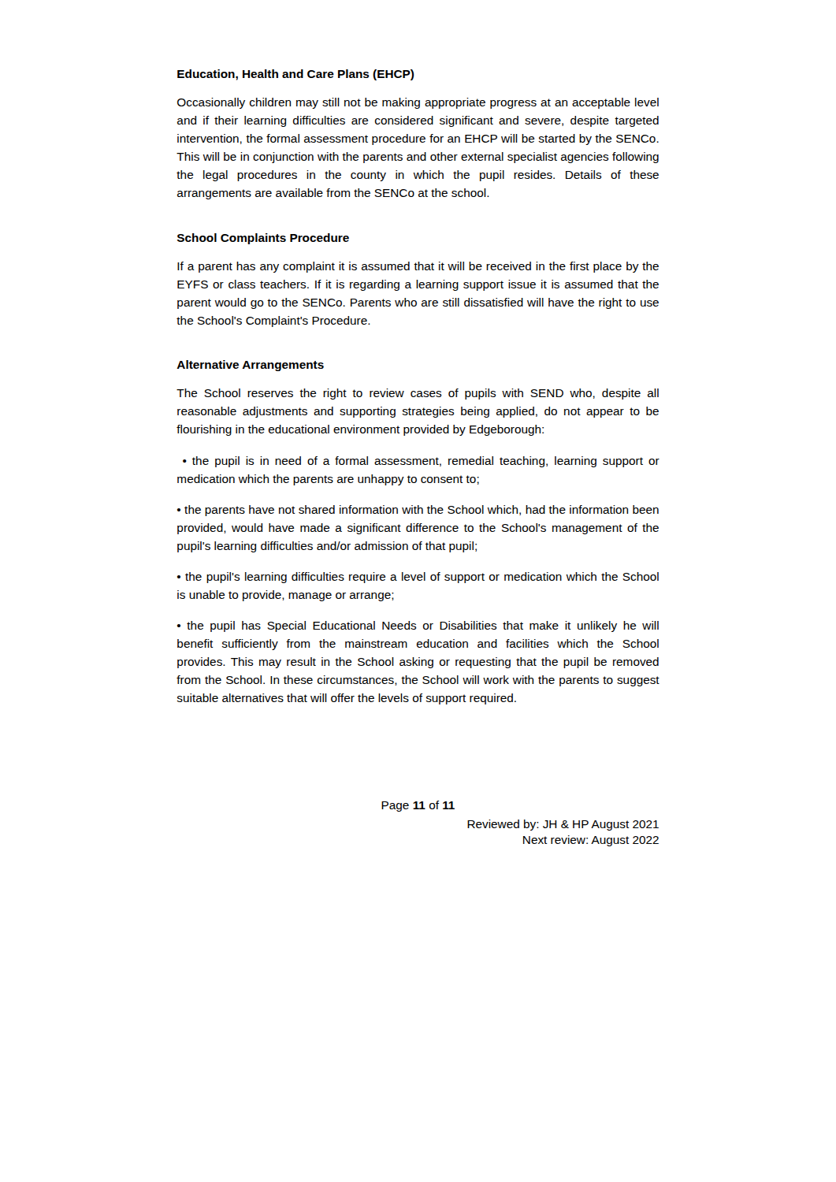Education, Health and Care Plans (EHCP)
Occasionally children may still not be making appropriate progress at an acceptable level and if their learning difficulties are considered significant and severe, despite targeted intervention, the formal assessment procedure for an EHCP will be started by the SENCo. This will be in conjunction with the parents and other external specialist agencies following the legal procedures in the county in which the pupil resides. Details of these arrangements are available from the SENCo at the school.
School Complaints Procedure
If a parent has any complaint it is assumed that it will be received in the first place by the EYFS or class teachers. If it is regarding a learning support issue it is assumed that the parent would go to the SENCo. Parents who are still dissatisfied will have the right to use the School's Complaint's Procedure.
Alternative Arrangements
The School reserves the right to review cases of pupils with SEND who, despite all reasonable adjustments and supporting strategies being applied, do not appear to be flourishing in the educational environment provided by Edgeborough:
• the pupil is in need of a formal assessment, remedial teaching, learning support or medication which the parents are unhappy to consent to;
• the parents have not shared information with the School which, had the information been provided, would have made a significant difference to the School's management of the pupil's learning difficulties and/or admission of that pupil;
• the pupil's learning difficulties require a level of support or medication which the School is unable to provide, manage or arrange;
• the pupil has Special Educational Needs or Disabilities that make it unlikely he will benefit sufficiently from the mainstream education and facilities which the School provides. This may result in the School asking or requesting that the pupil be removed from the School. In these circumstances, the School will work with the parents to suggest suitable alternatives that will offer the levels of support required.
Page 11 of 11
Reviewed by: JH & HP August 2021
Next review: August 2022